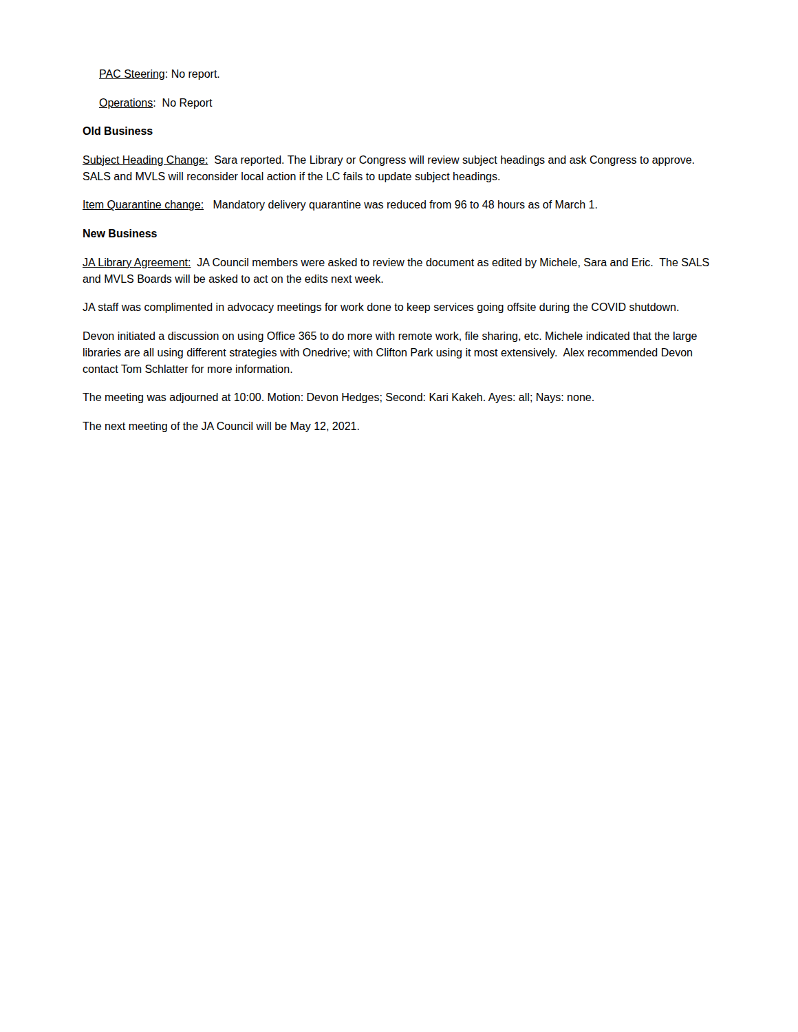PAC Steering: No report.
Operations: No Report
Old Business
Subject Heading Change: Sara reported. The Library or Congress will review subject headings and ask Congress to approve. SALS and MVLS will reconsider local action if the LC fails to update subject headings.
Item Quarantine change: Mandatory delivery quarantine was reduced from 96 to 48 hours as of March 1.
New Business
JA Library Agreement: JA Council members were asked to review the document as edited by Michele, Sara and Eric. The SALS and MVLS Boards will be asked to act on the edits next week.
JA staff was complimented in advocacy meetings for work done to keep services going offsite during the COVID shutdown.
Devon initiated a discussion on using Office 365 to do more with remote work, file sharing, etc. Michele indicated that the large libraries are all using different strategies with Onedrive; with Clifton Park using it most extensively. Alex recommended Devon contact Tom Schlatter for more information.
The meeting was adjourned at 10:00. Motion: Devon Hedges; Second: Kari Kakeh. Ayes: all; Nays: none.
The next meeting of the JA Council will be May 12, 2021.